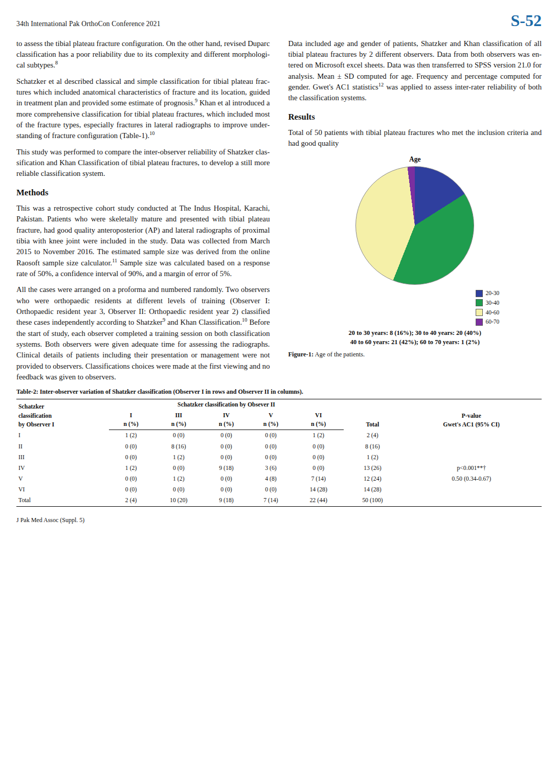34th International Pak OrthoCon Conference 2021
S-52
to assess the tibial plateau fracture configuration. On the other hand, revised Duparc classification has a poor reliability due to its complexity and different morphological subtypes.8
Schatzker et al described classical and simple classification for tibial plateau fractures which included anatomical characteristics of fracture and its location, guided in treatment plan and provided some estimate of prognosis.9 Khan et al introduced a more comprehensive classification for tibial plateau fractures, which included most of the fracture types, especially fractures in lateral radiographs to improve understanding of fracture configuration (Table-1).10
This study was performed to compare the inter-observer reliability of Shatzker classification and Khan Classification of tibial plateau fractures, to develop a still more reliable classification system.
Methods
This was a retrospective cohort study conducted at The Indus Hospital, Karachi, Pakistan. Patients who were skeletally mature and presented with tibial plateau fracture, had good quality anteroposterior (AP) and lateral radiographs of proximal tibia with knee joint were included in the study. Data was collected from March 2015 to November 2016. The estimated sample size was derived from the online Raosoft sample size calculator.11 Sample size was calculated based on a response rate of 50%, a confidence interval of 90%, and a margin of error of 5%.
All the cases were arranged on a proforma and numbered randomly. Two observers who were orthopaedic residents at different levels of training (Observer I: Orthopaedic resident year 3, Observer II: Orthopaedic resident year 2) classified these cases independently according to Shatzker9 and Khan Classification.10 Before the start of study, each observer completed a training session on both classification systems. Both observers were given adequate time for assessing the radiographs. Clinical details of patients including their presentation or management were not provided to observers. Classifications choices were made at the first viewing and no feedback was given to observers.
Data included age and gender of patients, Shatzker and Khan classification of all tibial plateau fractures by 2 different observers. Data from both observers was entered on Microsoft excel sheets. Data was then transferred to SPSS version 21.0 for analysis. Mean ± SD computed for age. Frequency and percentage computed for gender. Gwet's AC1 statistics12 was applied to assess inter-rater reliability of both the classification systems.
Results
Total of 50 patients with tibial plateau fractures who met the inclusion criteria and had good quality
Age
20-30 30-40 40-60 60-70
20 to 30 years: 8 (16%); 30 to 40 years: 20 (40%)
40 to 60 years: 21 (42%); 60 to 70 years: 1 (2%)
Figure-1: Age of the patients.
Table-2: Inter-observer variation of Shatzker classification (Observer I in rows and Observer II in columns).
| Schatzker classification by Observer I | Schatzker classification by Obsever II | Total | P-value Gwet's AC1 (95% CI) |
| --- | --- | --- | --- |
| I n (%) | III n (%) | IV n (%) | V n (%) | VI n (%) |
| I | 1 (2) | 0 (0) | 0 (0) | 0 (0) | 1 (2) | 2 (4) | |
| II | 0 (0) | 8 (16) | 0 (0) | 0 (0) | 0 (0) | 8 (16) | |
| III | 0 (0) | 1 (2) | 0 (0) | 0 (0) | 0 (0) | 1 (2) | |
| IV | 1 (2) | 0 (0) | 9 (18) | 3 (6) | 0 (0) | 13 (26) | p<0.001**† |
| V | 0 (0) | 1 (2) | 0 (0) | 4 (8) | 7 (14) | 12 (24) | 0.50 (0.34-0.67) |
| VI | 0 (0) | 0 (0) | 0 (0) | 0 (0) | 14 (28) | 14 (28) | |
| Total | 2 (4) | 10 (20) | 9 (18) | 7 (14) | 22 (44) | 50 (100) | |
J Pak Med Assoc (Suppl. 5)